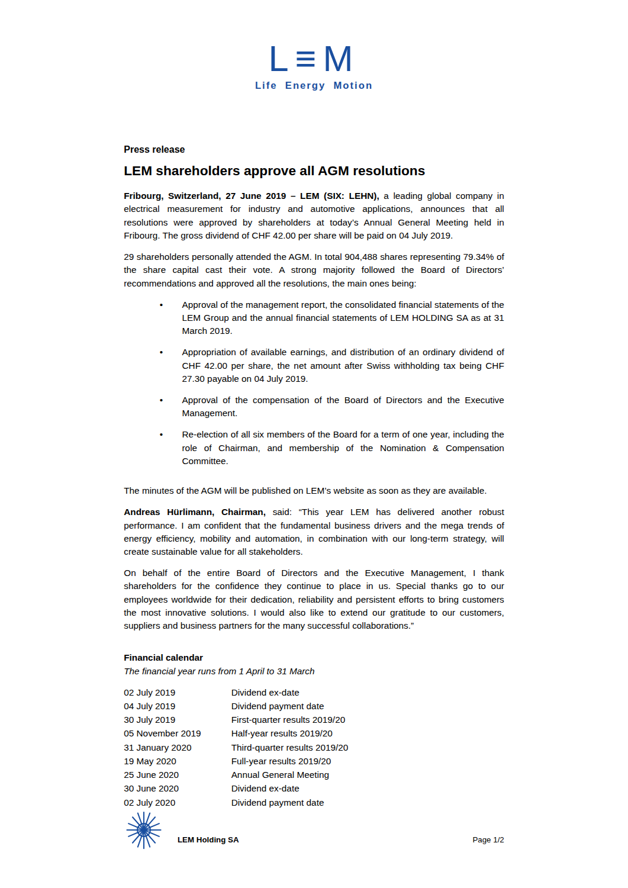L≡M
Life Energy Motion
Press release
LEM shareholders approve all AGM resolutions
Fribourg, Switzerland, 27 June 2019 – LEM (SIX: LEHN), a leading global company in electrical measurement for industry and automotive applications, announces that all resolutions were approved by shareholders at today’s Annual General Meeting held in Fribourg. The gross dividend of CHF 42.00 per share will be paid on 04 July 2019.
29 shareholders personally attended the AGM. In total 904,488 shares representing 79.34% of the share capital cast their vote. A strong majority followed the Board of Directors’ recommendations and approved all the resolutions, the main ones being:
Approval of the management report, the consolidated financial statements of the LEM Group and the annual financial statements of LEM HOLDING SA as at 31 March 2019.
Appropriation of available earnings, and distribution of an ordinary dividend of CHF 42.00 per share, the net amount after Swiss withholding tax being CHF 27.30 payable on 04 July 2019.
Approval of the compensation of the Board of Directors and the Executive Management.
Re-election of all six members of the Board for a term of one year, including the role of Chairman, and membership of the Nomination & Compensation Committee.
The minutes of the AGM will be published on LEM’s website as soon as they are available.
Andreas Hürlimann, Chairman, said: “This year LEM has delivered another robust performance. I am confident that the fundamental business drivers and the mega trends of energy efficiency, mobility and automation, in combination with our long-term strategy, will create sustainable value for all stakeholders.
On behalf of the entire Board of Directors and the Executive Management, I thank shareholders for the confidence they continue to place in us. Special thanks go to our employees worldwide for their dedication, reliability and persistent efforts to bring customers the most innovative solutions. I would also like to extend our gratitude to our customers, suppliers and business partners for the many successful collaborations.”
Financial calendar
The financial year runs from 1 April to 31 March
| 02 July 2019 | Dividend ex-date |
| 04 July 2019 | Dividend payment date |
| 30 July 2019 | First-quarter results 2019/20 |
| 05 November 2019 | Half-year results 2019/20 |
| 31 January 2020 | Third-quarter results 2019/20 |
| 19 May 2020 | Full-year results 2019/20 |
| 25 June 2020 | Annual General Meeting |
| 30 June 2020 | Dividend ex-date |
| 02 July 2020 | Dividend payment date |
LEM Holding SA
Page 1/2